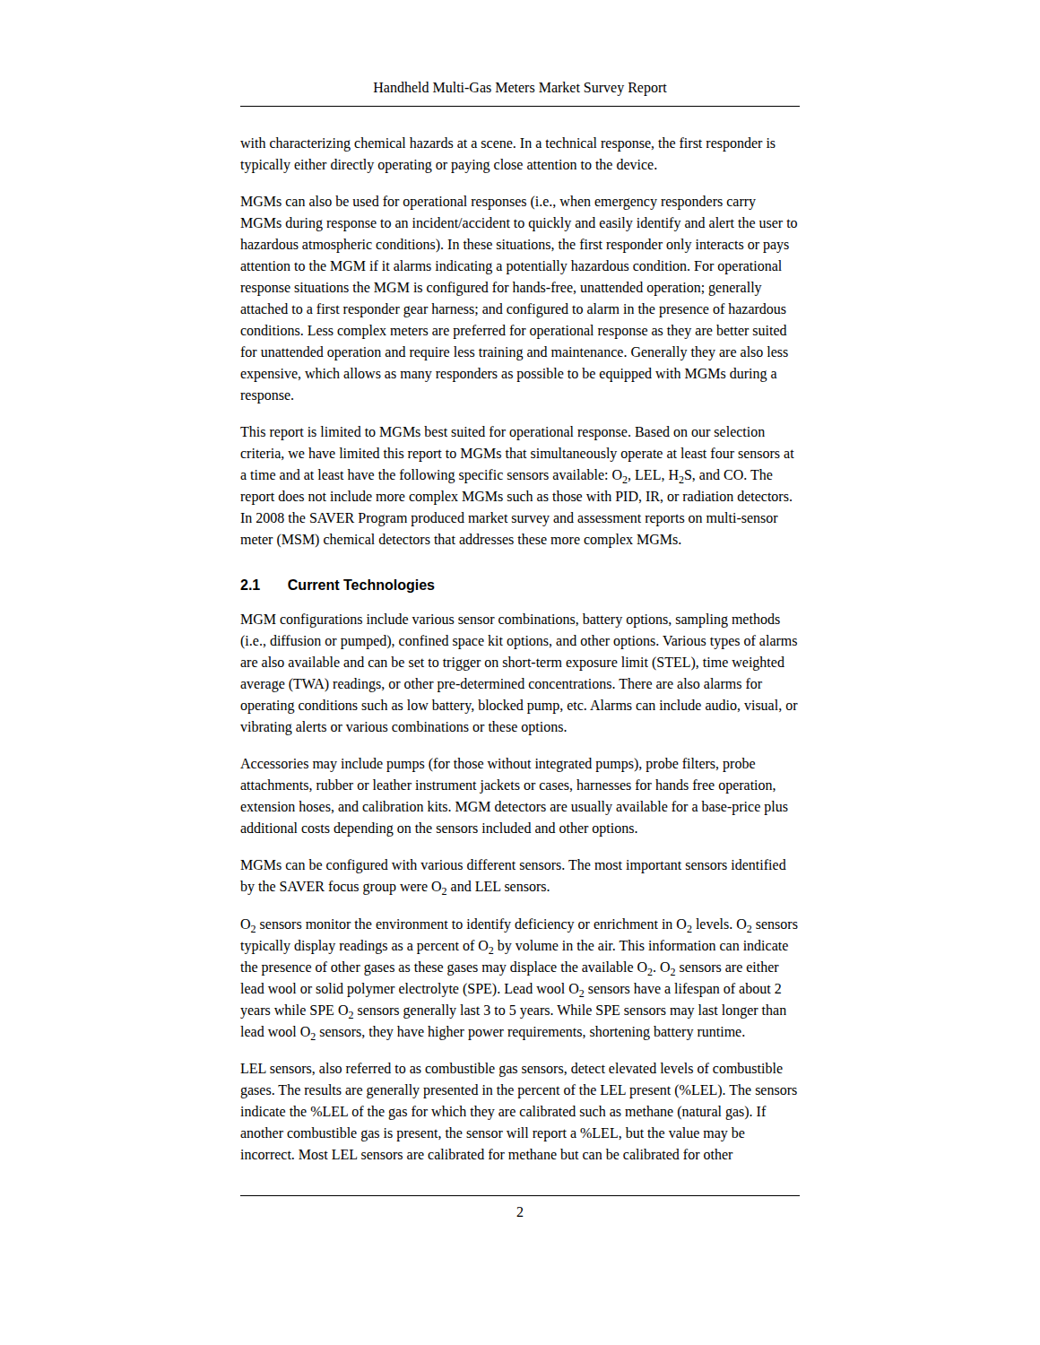Handheld Multi-Gas Meters Market Survey Report
with characterizing chemical hazards at a scene. In a technical response, the first responder is typically either directly operating or paying close attention to the device.
MGMs can also be used for operational responses (i.e., when emergency responders carry MGMs during response to an incident/accident to quickly and easily identify and alert the user to hazardous atmospheric conditions). In these situations, the first responder only interacts or pays attention to the MGM if it alarms indicating a potentially hazardous condition. For operational response situations the MGM is configured for hands-free, unattended operation; generally attached to a first responder gear harness; and configured to alarm in the presence of hazardous conditions. Less complex meters are preferred for operational response as they are better suited for unattended operation and require less training and maintenance. Generally they are also less expensive, which allows as many responders as possible to be equipped with MGMs during a response.
This report is limited to MGMs best suited for operational response. Based on our selection criteria, we have limited this report to MGMs that simultaneously operate at least four sensors at a time and at least have the following specific sensors available: O2, LEL, H2S, and CO. The report does not include more complex MGMs such as those with PID, IR, or radiation detectors. In 2008 the SAVER Program produced market survey and assessment reports on multi-sensor meter (MSM) chemical detectors that addresses these more complex MGMs.
2.1 Current Technologies
MGM configurations include various sensor combinations, battery options, sampling methods (i.e., diffusion or pumped), confined space kit options, and other options. Various types of alarms are also available and can be set to trigger on short-term exposure limit (STEL), time weighted average (TWA) readings, or other pre-determined concentrations. There are also alarms for operating conditions such as low battery, blocked pump, etc. Alarms can include audio, visual, or vibrating alerts or various combinations or these options.
Accessories may include pumps (for those without integrated pumps), probe filters, probe attachments, rubber or leather instrument jackets or cases, harnesses for hands free operation, extension hoses, and calibration kits. MGM detectors are usually available for a base-price plus additional costs depending on the sensors included and other options.
MGMs can be configured with various different sensors. The most important sensors identified by the SAVER focus group were O2 and LEL sensors.
O2 sensors monitor the environment to identify deficiency or enrichment in O2 levels. O2 sensors typically display readings as a percent of O2 by volume in the air. This information can indicate the presence of other gases as these gases may displace the available O2. O2 sensors are either lead wool or solid polymer electrolyte (SPE). Lead wool O2 sensors have a lifespan of about 2 years while SPE O2 sensors generally last 3 to 5 years. While SPE sensors may last longer than lead wool O2 sensors, they have higher power requirements, shortening battery runtime.
LEL sensors, also referred to as combustible gas sensors, detect elevated levels of combustible gases. The results are generally presented in the percent of the LEL present (%LEL). The sensors indicate the %LEL of the gas for which they are calibrated such as methane (natural gas). If another combustible gas is present, the sensor will report a %LEL, but the value may be incorrect. Most LEL sensors are calibrated for methane but can be calibrated for other
2